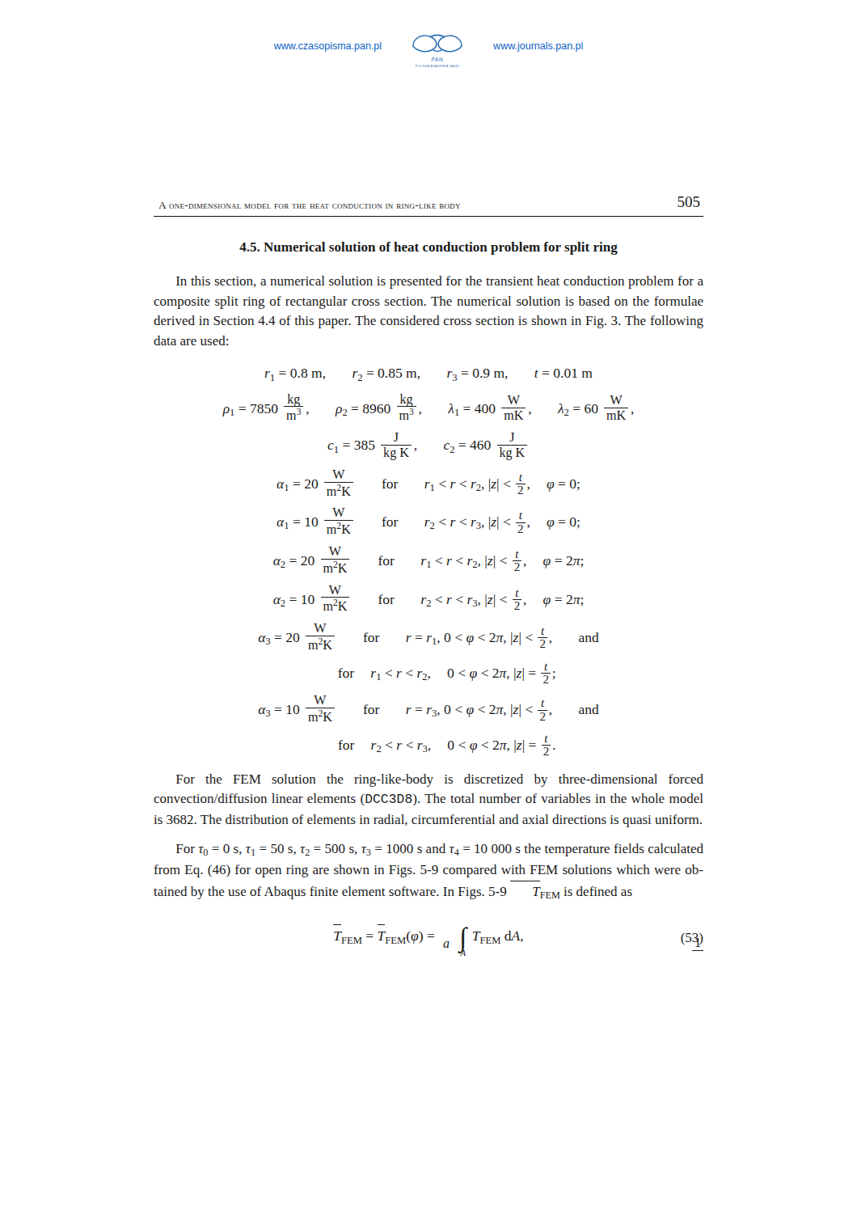www.czasopisma.pan.pl PAN POLSKA AKADEMIA NAUK www.journals.pan.pl
A one-dimensional model for the heat conduction in ring-like body
505
4.5. Numerical solution of heat conduction problem for split ring
In this section, a numerical solution is presented for the transient heat conduction problem for a composite split ring of rectangular cross section. The numerical solution is based on the formulae derived in Section 4.4 of this paper. The considered cross section is shown in Fig. 3. The following data are used:
r1 = 0.8 m, r2 = 0.85 m, r3 = 0.9 m, t = 0.01 m
ρ1 = 7850 kg m3, ρ2 = 8960 kg m3, λ1 = 400 WmK, λ2 = 60 WmK,
c1 = 385 Jkg K, c2 = 460 Jkg K
α1 = 20 Wm2K for r1 < r < r2, |z| < t 2, φ = 0;
α1 = 10 Wm2K for r2 < r < r3, |z| < t 2, φ = 0;
α2 = 20 Wm2K for r1 < r < r2, |z| < t 2, φ = 2π;
α2 = 10 Wm2K for r2 < r < r3, |z| < t 2, φ = 2π;
α3 = 20 Wm2K for r = r1, 0 < φ < 2π, |z| < t 2, and
for r1 < r < r2, 0 < φ < 2π, |z| = t 2;
α3 = 10 Wm2K for r = r3, 0 < φ < 2π, |z| < t 2, and
for r2 < r < r3, 0 < φ < 2π, |z| = t 2.
For the FEM solution the ring-like-body is discretized by three-dimensional forced convection/diffusion linear elements (DCC3D8). The total number of variables in the whole model is 3682. The distribution of elements in radial, circumferential and axial directions is quasi uniform.
For τ0 = 0 s, τ1 = 50 s, τ2 = 500 s, τ3 = 1000 s and τ4 = 10 000 s the temperature fields calculated from Eq. (46) for open ring are shown in Figs. 5-9 compared with FEM solutions which were obtained by the use of Abaqus finite element software. In Figs. 5-9 TFEM is defined as
TFEM = TFEM(φ) = 1 a ∫A TFEM dA,
(53)